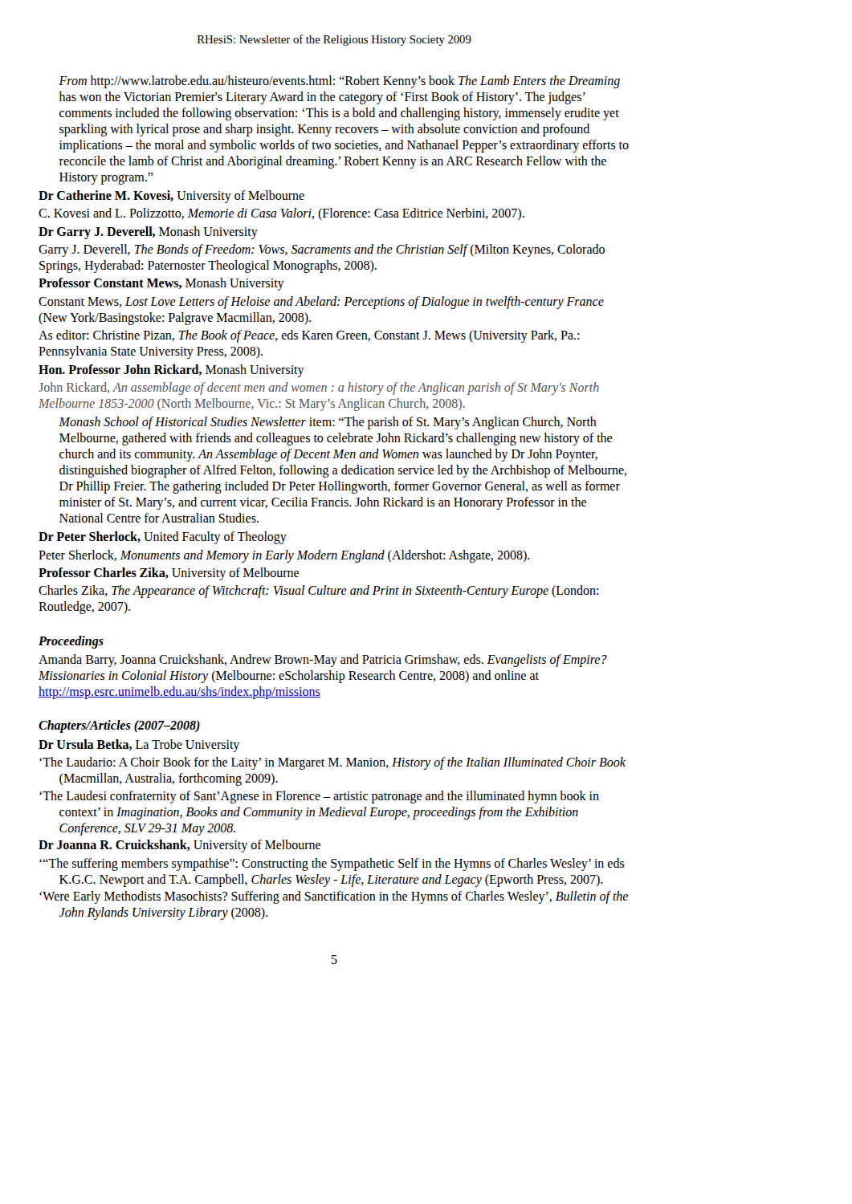RHesiS: Newsletter of the Religious History Society 2009
From http://www.latrobe.edu.au/histeuro/events.html: “Robert Kenny’s book The Lamb Enters the Dreaming has won the Victorian Premier's Literary Award in the category of ‘First Book of History’. The judges’ comments included the following observation: ‘This is a bold and challenging history, immensely erudite yet sparkling with lyrical prose and sharp insight. Kenny recovers – with absolute conviction and profound implications – the moral and symbolic worlds of two societies, and Nathanael Pepper’s extraordinary efforts to reconcile the lamb of Christ and Aboriginal dreaming.’ Robert Kenny is an ARC Research Fellow with the History program.”
Dr Catherine M. Kovesi, University of Melbourne
C. Kovesi and L. Polizzotto, Memorie di Casa Valori, (Florence: Casa Editrice Nerbini, 2007).
Dr Garry J. Deverell, Monash University
Garry J. Deverell, The Bonds of Freedom: Vows, Sacraments and the Christian Self (Milton Keynes, Colorado Springs, Hyderabad: Paternoster Theological Monographs, 2008).
Professor Constant Mews, Monash University
Constant Mews, Lost Love Letters of Heloise and Abelard: Perceptions of Dialogue in twelfth-century France (New York/Basingstoke: Palgrave Macmillan, 2008).
As editor: Christine Pizan, The Book of Peace, eds Karen Green, Constant J. Mews (University Park, Pa.: Pennsylvania State University Press, 2008).
Hon. Professor John Rickard, Monash University
John Rickard, An assemblage of decent men and women : a history of the Anglican parish of St Mary's North Melbourne 1853-2000 (North Melbourne, Vic.: St Mary’s Anglican Church, 2008).
Monash School of Historical Studies Newsletter item: “The parish of St. Mary’s Anglican Church, North Melbourne, gathered with friends and colleagues to celebrate John Rickard’s challenging new history of the church and its community. An Assemblage of Decent Men and Women was launched by Dr John Poynter, distinguished biographer of Alfred Felton, following a dedication service led by the Archbishop of Melbourne, Dr Phillip Freier. The gathering included Dr Peter Hollingworth, former Governor General, as well as former minister of St. Mary’s, and current vicar, Cecilia Francis. John Rickard is an Honorary Professor in the National Centre for Australian Studies.
Dr Peter Sherlock, United Faculty of Theology
Peter Sherlock, Monuments and Memory in Early Modern England (Aldershot: Ashgate, 2008).
Professor Charles Zika, University of Melbourne
Charles Zika, The Appearance of Witchcraft: Visual Culture and Print in Sixteenth-Century Europe (London: Routledge, 2007).
Proceedings
Amanda Barry, Joanna Cruickshank, Andrew Brown-May and Patricia Grimshaw, eds. Evangelists of Empire? Missionaries in Colonial History (Melbourne: eScholarship Research Centre, 2008) and online at http://msp.esrc.unimelb.edu.au/shs/index.php/missions
Chapters/Articles (2007–2008)
Dr Ursula Betka, La Trobe University
‘The Laudario: A Choir Book for the Laity’ in Margaret M. Manion, History of the Italian Illuminated Choir Book (Macmillan, Australia, forthcoming 2009).
‘The Laudesi confraternity of Sant’Agnese in Florence – artistic patronage and the illuminated hymn book in context’ in Imagination, Books and Community in Medieval Europe, proceedings from the Exhibition Conference, SLV 29-31 May 2008.
Dr Joanna R. Cruickshank, University of Melbourne
‘“The suffering members sympathise”: Constructing the Sympathetic Self in the Hymns of Charles Wesley’ in eds K.G.C. Newport and T.A. Campbell, Charles Wesley - Life, Literature and Legacy (Epworth Press, 2007).
‘Were Early Methodists Masochists? Suffering and Sanctification in the Hymns of Charles Wesley’, Bulletin of the John Rylands University Library (2008).
5